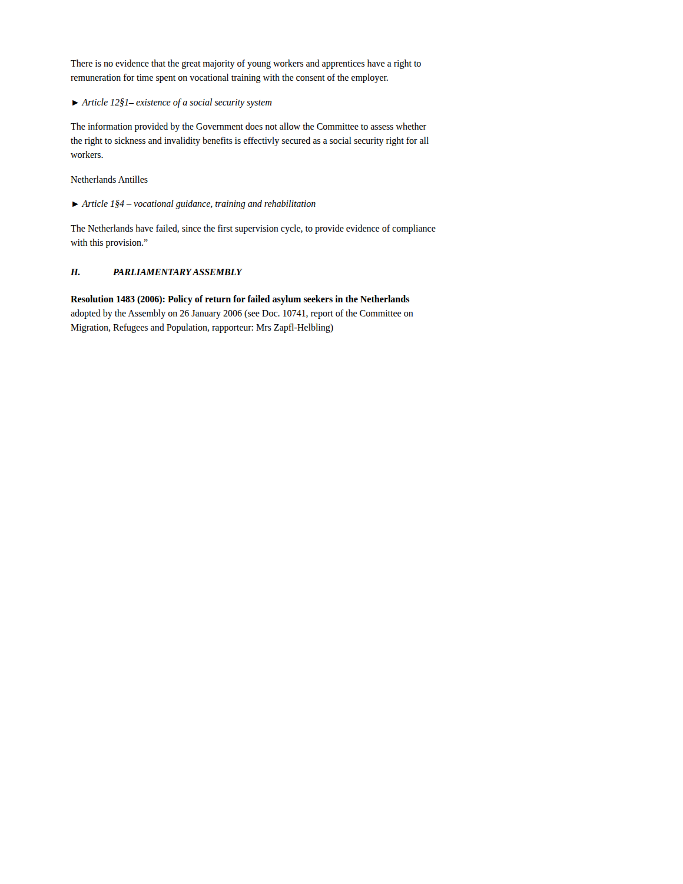There is no evidence that the great majority of young workers and apprentices have a right to remuneration for time spent on vocational training with the consent of the employer.
► Article 12§1– existence of a social security system
The information provided by the Government does not allow the Committee to assess whether the right to sickness and invalidity benefits is effectivly secured as a social security right for all workers.
Netherlands Antilles
► Article 1§4 – vocational guidance, training and rehabilitation
The Netherlands have failed, since the first supervision cycle, to provide evidence of compliance with this provision.”
H. PARLIAMENTARY ASSEMBLY
Resolution 1483 (2006): Policy of return for failed asylum seekers in the Netherlands adopted by the Assembly on 26 January 2006 (see Doc. 10741, report of the Committee on Migration, Refugees and Population, rapporteur: Mrs Zapfl-Helbling)